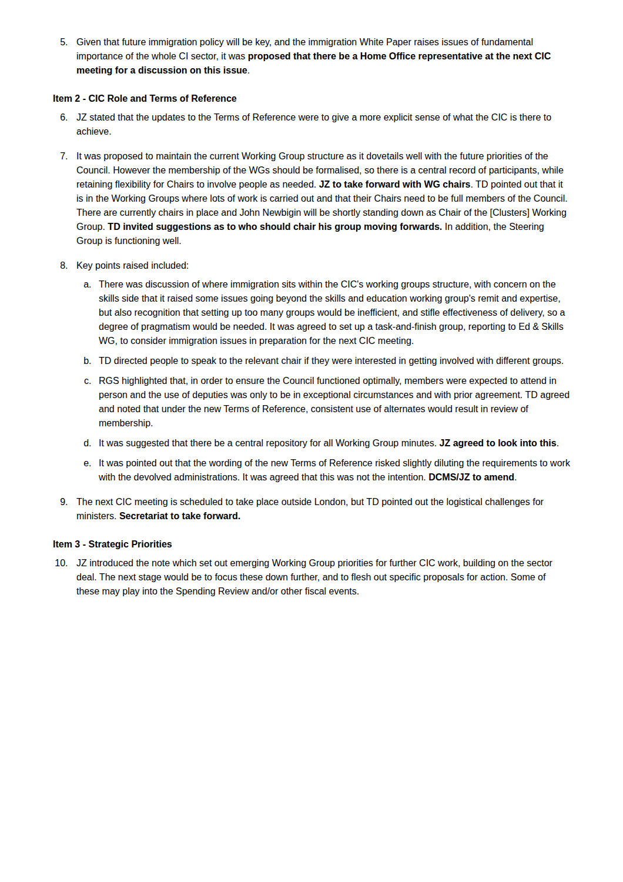Given that future immigration policy will be key, and the immigration White Paper raises issues of fundamental importance of the whole CI sector, it was proposed that there be a Home Office representative at the next CIC meeting for a discussion on this issue.
Item 2 - CIC Role and Terms of Reference
JZ stated that the updates to the Terms of Reference were to give a more explicit sense of what the CIC is there to achieve.
It was proposed to maintain the current Working Group structure as it dovetails well with the future priorities of the Council. However the membership of the WGs should be formalised, so there is a central record of participants, while retaining flexibility for Chairs to involve people as needed. JZ to take forward with WG chairs. TD pointed out that it is in the Working Groups where lots of work is carried out and that their Chairs need to be full members of the Council. There are currently chairs in place and John Newbigin will be shortly standing down as Chair of the [Clusters] Working Group. TD invited suggestions as to who should chair his group moving forwards. In addition, the Steering Group is functioning well.
Key points raised included:
There was discussion of where immigration sits within the CIC's working groups structure, with concern on the skills side that it raised some issues going beyond the skills and education working group's remit and expertise, but also recognition that setting up too many groups would be inefficient, and stifle effectiveness of delivery, so a degree of pragmatism would be needed. It was agreed to set up a task-and-finish group, reporting to Ed & Skills WG, to consider immigration issues in preparation for the next CIC meeting.
TD directed people to speak to the relevant chair if they were interested in getting involved with different groups.
RGS highlighted that, in order to ensure the Council functioned optimally, members were expected to attend in person and the use of deputies was only to be in exceptional circumstances and with prior agreement. TD agreed and noted that under the new Terms of Reference, consistent use of alternates would result in review of membership.
It was suggested that there be a central repository for all Working Group minutes. JZ agreed to look into this.
It was pointed out that the wording of the new Terms of Reference risked slightly diluting the requirements to work with the devolved administrations. It was agreed that this was not the intention. DCMS/JZ to amend.
The next CIC meeting is scheduled to take place outside London, but TD pointed out the logistical challenges for ministers. Secretariat to take forward.
Item 3 - Strategic Priorities
JZ introduced the note which set out emerging Working Group priorities for further CIC work, building on the sector deal. The next stage would be to focus these down further, and to flesh out specific proposals for action. Some of these may play into the Spending Review and/or other fiscal events.